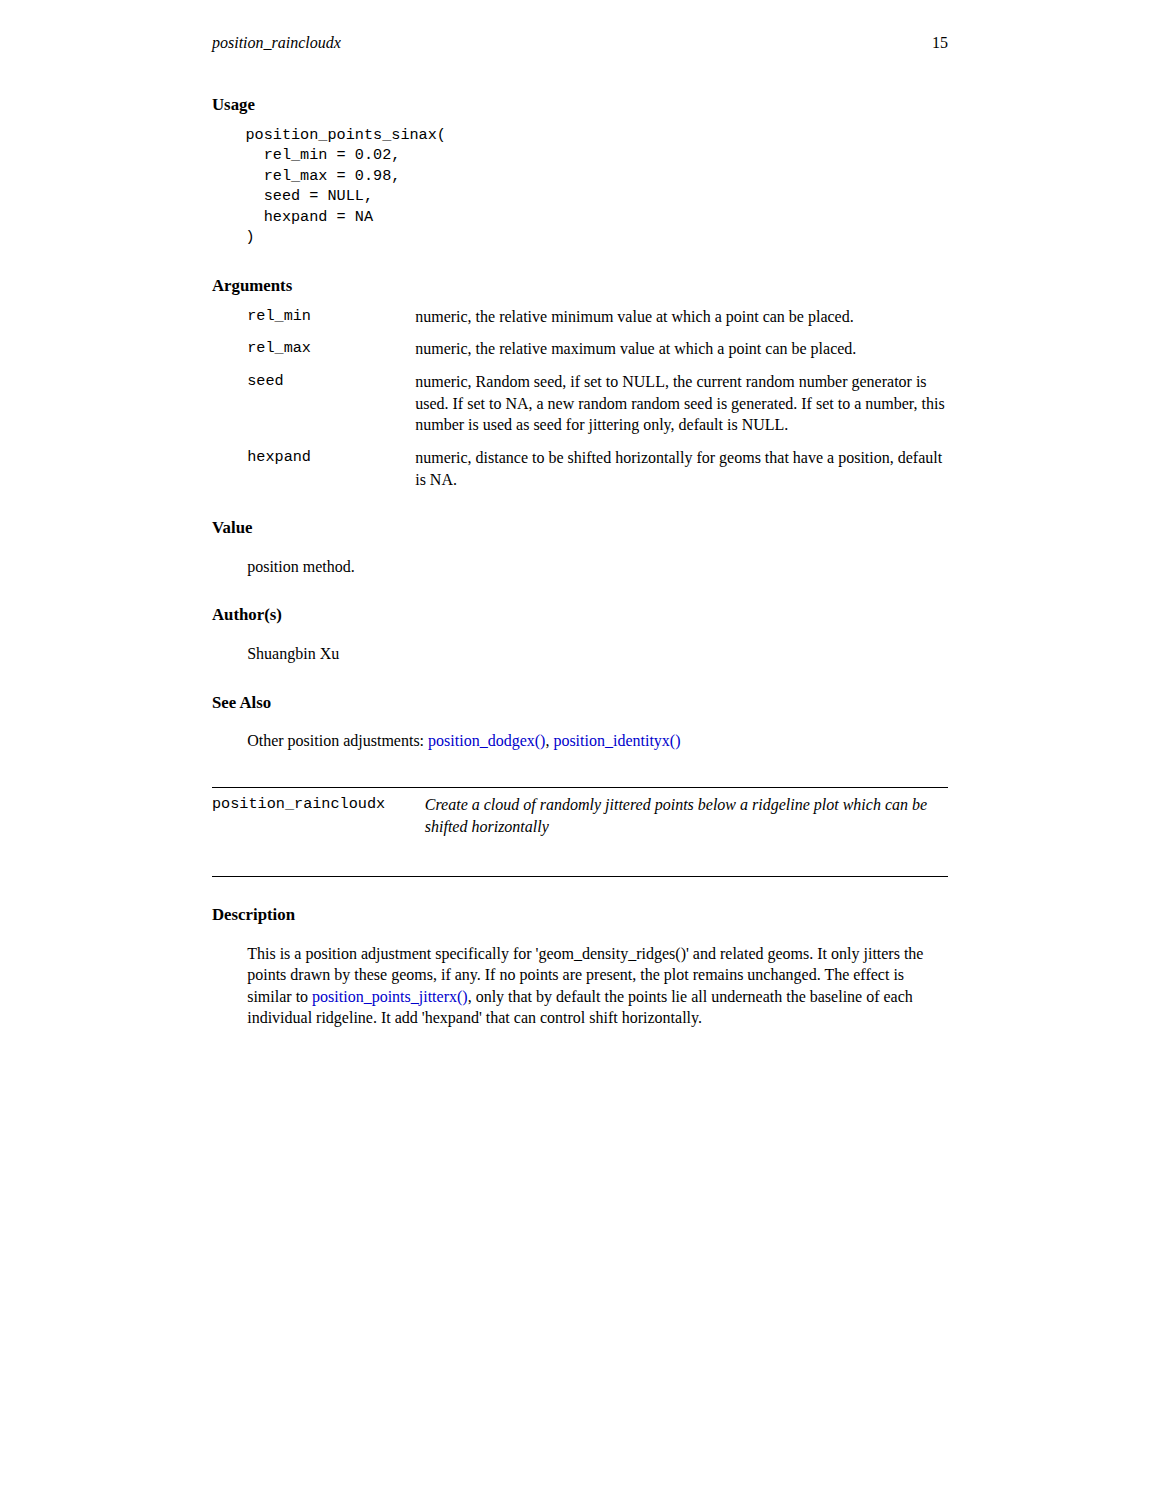position_raincloudx 15
Usage
position_points_sinax(
  rel_min = 0.02,
  rel_max = 0.98,
  seed = NULL,
  hexpand = NA
)
Arguments
rel_min
numeric, the relative minimum value at which a point can be placed.
rel_max
numeric, the relative maximum value at which a point can be placed.
seed
numeric, Random seed, if set to NULL, the current random number generator is used. If set to NA, a new random random seed is generated. If set to a number, this number is used as seed for jittering only, default is NULL.
hexpand
numeric, distance to be shifted horizontally for geoms that have a position, default is NA.
Value
position method.
Author(s)
Shuangbin Xu
See Also
Other position adjustments: position_dodgex(), position_identityx()
| position_raincloudx | Create a cloud of randomly jittered points below a ridgeline plot which can be shifted horizontally |
Description
This is a position adjustment specifically for 'geom_density_ridges()' and related geoms. It only jitters the points drawn by these geoms, if any. If no points are present, the plot remains unchanged. The effect is similar to position_points_jitterx(), only that by default the points lie all underneath the baseline of each individual ridgeline. It add 'hexpand' that can control shift horizontally.